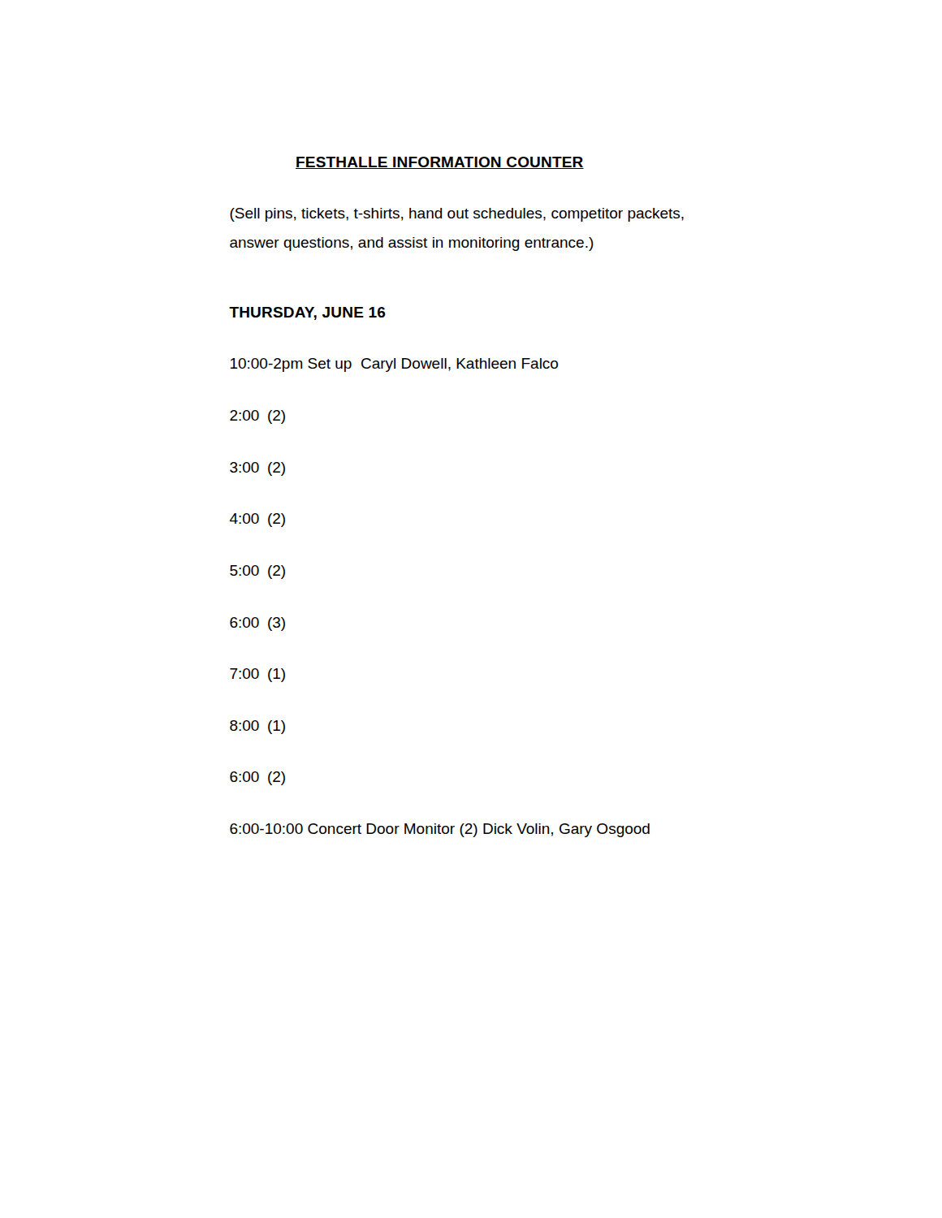FESTHALLE INFORMATION COUNTER
(Sell pins, tickets, t-shirts, hand out schedules, competitor packets, answer questions, and assist in monitoring entrance.)
THURSDAY, JUNE 16
10:00-2pm Set up Caryl Dowell, Kathleen Falco
2:00(2)
3:00(2)
4:00(2)
5:00(2)
6:00(3)
7:00(1)
8:00(1)
6:00(2)
6:00-10:00 Concert Door Monitor (2) Dick Volin, Gary Osgood